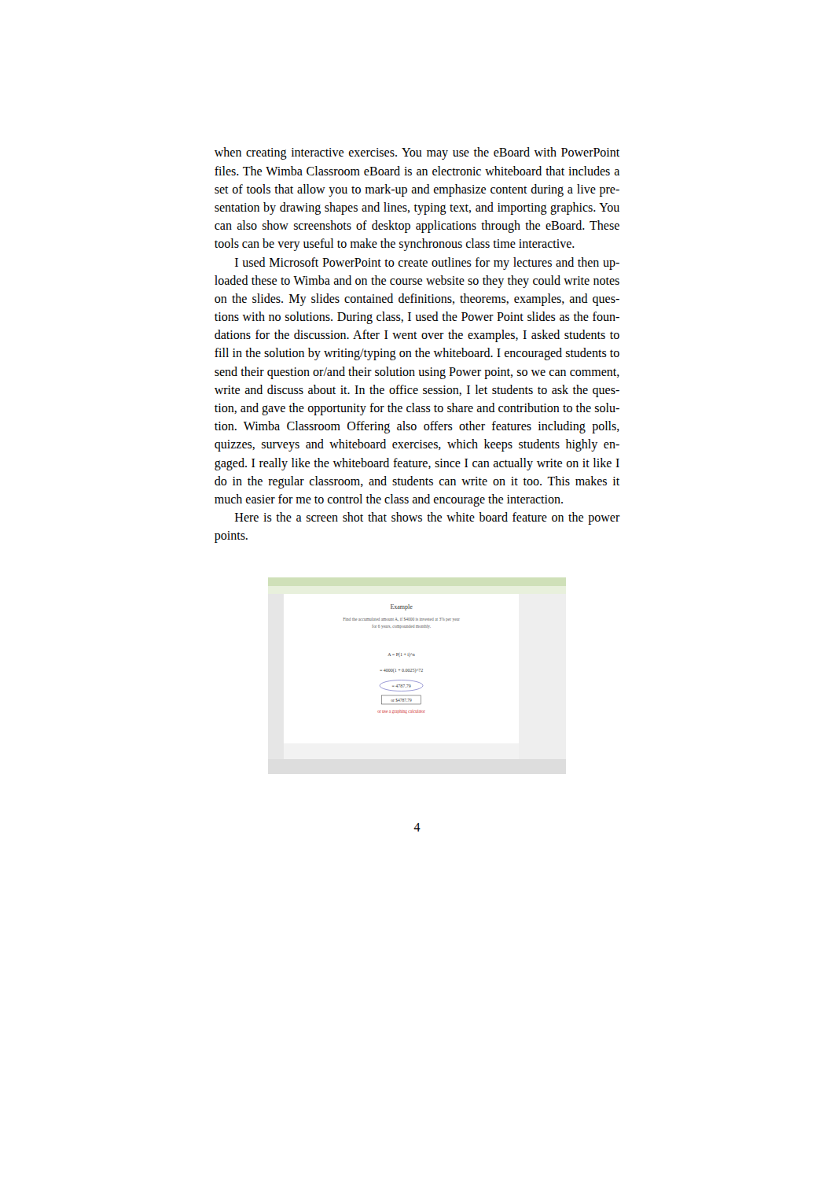when creating interactive exercises. You may use the eBoard with PowerPoint files. The Wimba Classroom eBoard is an electronic whiteboard that includes a set of tools that allow you to mark-up and emphasize content during a live presentation by drawing shapes and lines, typing text, and importing graphics. You can also show screenshots of desktop applications through the eBoard. These tools can be very useful to make the synchronous class time interactive.
I used Microsoft PowerPoint to create outlines for my lectures and then uploaded these to Wimba and on the course website so they they could write notes on the slides. My slides contained definitions, theorems, examples, and questions with no solutions. During class, I used the Power Point slides as the foundations for the discussion. After I went over the examples, I asked students to fill in the solution by writing/typing on the whiteboard. I encouraged students to send their question or/and their solution using Power point, so we can comment, write and discuss about it. In the office session, I let students to ask the question, and gave the opportunity for the class to share and contribution to the solution. Wimba Classroom Offering also offers other features including polls, quizzes, surveys and whiteboard exercises, which keeps students highly engaged. I really like the whiteboard feature, since I can actually write on it like I do in the regular classroom, and students can write on it too. This makes it much easier for me to control the class and encourage the interaction.
Here is the a screen shot that shows the white board feature on the power points.
4